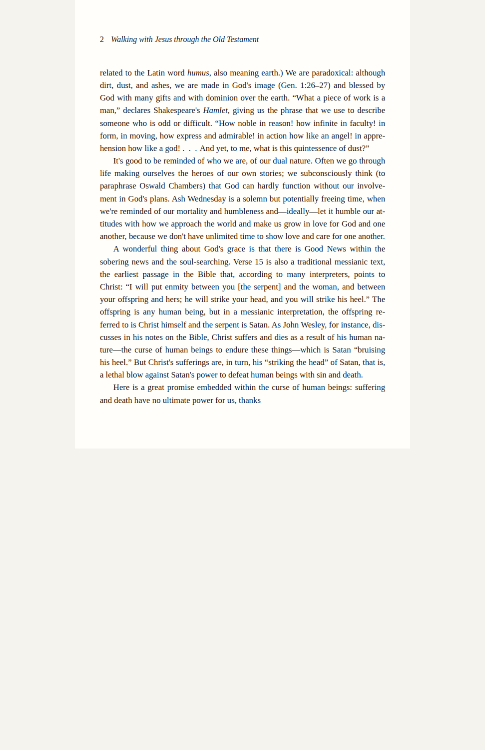2 Walking with Jesus through the Old Testament
related to the Latin word humus, also meaning earth.) We are paradoxical: although dirt, dust, and ashes, we are made in God's image (Gen. 1:26–27) and blessed by God with many gifts and with dominion over the earth. “What a piece of work is a man,” declares Shakespeare's Hamlet, giving us the phrase that we use to describe someone who is odd or difficult. “How noble in reason! how infinite in faculty! in form, in moving, how express and admirable! in action how like an angel! in apprehension how like a god! . . . And yet, to me, what is this quintessence of dust?”
It's good to be reminded of who we are, of our dual nature. Often we go through life making ourselves the heroes of our own stories; we subconsciously think (to paraphrase Oswald Chambers) that God can hardly function without our involvement in God's plans. Ash Wednesday is a solemn but potentially freeing time, when we're reminded of our mortality and humbleness and—ideally—let it humble our attitudes with how we approach the world and make us grow in love for God and one another, because we don't have unlimited time to show love and care for one another.
A wonderful thing about God's grace is that there is Good News within the sobering news and the soul-searching. Verse 15 is also a traditional messianic text, the earliest passage in the Bible that, according to many interpreters, points to Christ: “I will put enmity between you [the serpent] and the woman, and between your offspring and hers; he will strike your head, and you will strike his heel.” The offspring is any human being, but in a messianic interpretation, the offspring referred to is Christ himself and the serpent is Satan. As John Wesley, for instance, discusses in his notes on the Bible, Christ suffers and dies as a result of his human nature—the curse of human beings to endure these things—which is Satan “bruising his heel.” But Christ's sufferings are, in turn, his “striking the head” of Satan, that is, a lethal blow against Satan's power to defeat human beings with sin and death.
Here is a great promise embedded within the curse of human beings: suffering and death have no ultimate power for us, thanks